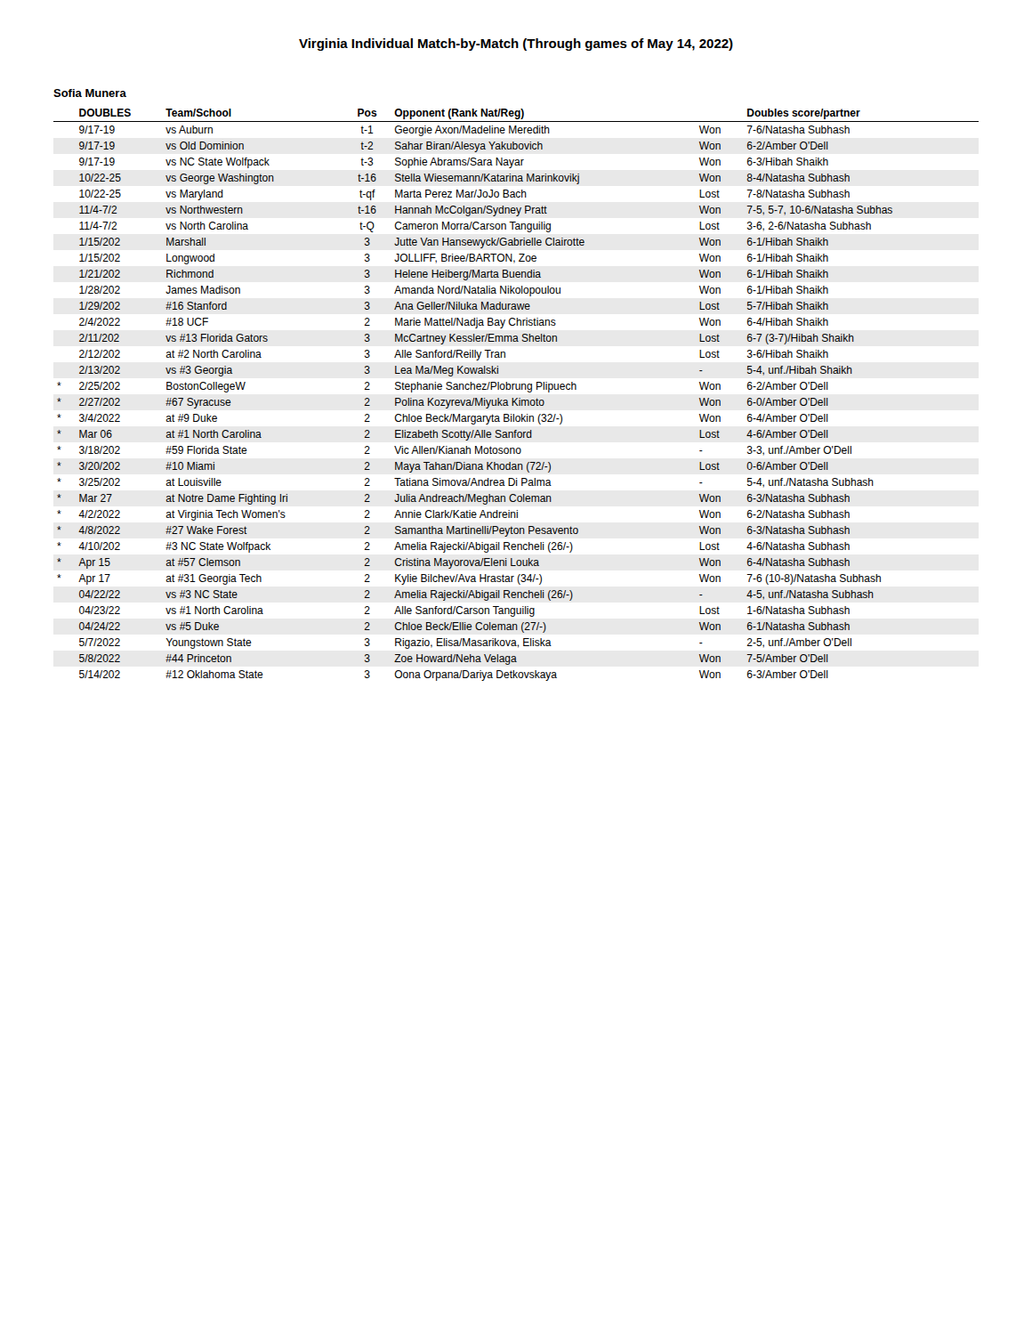Virginia Individual Match-by-Match (Through games of May 14, 2022)
Sofia Munera
| | DOUBLES | Team/School | Pos | Opponent (Rank Nat/Reg) | | Doubles score/partner |
| --- | --- | --- | --- | --- | --- | --- |
| | 9/17-19 | vs Auburn | t-1 | Georgie Axon/Madeline Meredith | Won | 7-6/Natasha Subhash |
| | 9/17-19 | vs Old Dominion | t-2 | Sahar Biran/Alesya Yakubovich | Won | 6-2/Amber O'Dell |
| | 9/17-19 | vs NC State Wolfpack | t-3 | Sophie Abrams/Sara Nayar | Won | 6-3/Hibah Shaikh |
| | 10/22-25 | vs George Washington | t-16 | Stella Wiesemann/Katarina Marinkovikj | Won | 8-4/Natasha Subhash |
| | 10/22-25 | vs Maryland | t-qf | Marta Perez Mar/JoJo Bach | Lost | 7-8/Natasha Subhash |
| | 11/4-7/2 | vs Northwestern | t-16 | Hannah McColgan/Sydney Pratt | Won | 7-5, 5-7, 10-6/Natasha Subhas |
| | 11/4-7/2 | vs North Carolina | t-Q | Cameron Morra/Carson Tanguilig | Lost | 3-6, 2-6/Natasha Subhash |
| | 1/15/202 | Marshall | 3 | Jutte Van Hansewyck/Gabrielle Clairotte | Won | 6-1/Hibah Shaikh |
| | 1/15/202 | Longwood | 3 | JOLLIFF, Briee/BARTON, Zoe | Won | 6-1/Hibah Shaikh |
| | 1/21/202 | Richmond | 3 | Helene Heiberg/Marta Buendia | Won | 6-1/Hibah Shaikh |
| | 1/28/202 | James Madison | 3 | Amanda Nord/Natalia Nikolopoulou | Won | 6-1/Hibah Shaikh |
| | 1/29/202 | #16 Stanford | 3 | Ana Geller/Niluka Madurawe | Lost | 5-7/Hibah Shaikh |
| | 2/4/2022 | #18 UCF | 2 | Marie Mattel/Nadja Bay Christians | Won | 6-4/Hibah Shaikh |
| | 2/11/202 | vs #13 Florida Gators | 3 | McCartney Kessler/Emma Shelton | Lost | 6-7 (3-7)/Hibah Shaikh |
| | 2/12/202 | at #2 North Carolina | 3 | Alle Sanford/Reilly Tran | Lost | 3-6/Hibah Shaikh |
| | 2/13/202 | vs #3 Georgia | 3 | Lea Ma/Meg Kowalski | - | 5-4, unf./Hibah Shaikh |
| * | 2/25/202 | BostonCollegeW | 2 | Stephanie Sanchez/Plobrung Plipuech | Won | 6-2/Amber O'Dell |
| * | 2/27/202 | #67 Syracuse | 2 | Polina Kozyreva/Miyuka Kimoto | Won | 6-0/Amber O'Dell |
| * | 3/4/2022 | at #9 Duke | 2 | Chloe Beck/Margaryta Bilokin (32/-) | Won | 6-4/Amber O'Dell |
| * | Mar 06 | at #1 North Carolina | 2 | Elizabeth Scotty/Alle Sanford | Lost | 4-6/Amber O'Dell |
| * | 3/18/202 | #59 Florida State | 2 | Vic Allen/Kianah Motosono | - | 3-3, unf./Amber O'Dell |
| * | 3/20/202 | #10 Miami | 2 | Maya Tahan/Diana Khodan (72/-) | Lost | 0-6/Amber O'Dell |
| * | 3/25/202 | at Louisville | 2 | Tatiana Simova/Andrea Di Palma | - | 5-4, unf./Natasha Subhash |
| * | Mar 27 | at Notre Dame Fighting Iri | 2 | Julia Andreach/Meghan Coleman | Won | 6-3/Natasha Subhash |
| * | 4/2/2022 | at Virginia Tech Women's | 2 | Annie Clark/Katie Andreini | Won | 6-2/Natasha Subhash |
| * | 4/8/2022 | #27 Wake Forest | 2 | Samantha Martinelli/Peyton Pesavento | Won | 6-3/Natasha Subhash |
| * | 4/10/202 | #3 NC State Wolfpack | 2 | Amelia Rajecki/Abigail Rencheli (26/-) | Lost | 4-6/Natasha Subhash |
| * | Apr 15 | at #57 Clemson | 2 | Cristina Mayorova/Eleni Louka | Won | 6-4/Natasha Subhash |
| * | Apr 17 | at #31 Georgia Tech | 2 | Kylie Bilchev/Ava Hrastar (34/-) | Won | 7-6 (10-8)/Natasha Subhash |
| | 04/22/22 | vs #3 NC State | 2 | Amelia Rajecki/Abigail Rencheli (26/-) | - | 4-5, unf./Natasha Subhash |
| | 04/23/22 | vs #1 North Carolina | 2 | Alle Sanford/Carson Tanguilig | Lost | 1-6/Natasha Subhash |
| | 04/24/22 | vs #5 Duke | 2 | Chloe Beck/Ellie Coleman (27/-) | Won | 6-1/Natasha Subhash |
| | 5/7/2022 | Youngstown State | 3 | Rigazio, Elisa/Masarikova, Eliska | - | 2-5, unf./Amber O'Dell |
| | 5/8/2022 | #44 Princeton | 3 | Zoe Howard/Neha Velaga | Won | 7-5/Amber O'Dell |
| | 5/14/202 | #12 Oklahoma State | 3 | Oona Orpana/Dariya Detkovskaya | Won | 6-3/Amber O'Dell |